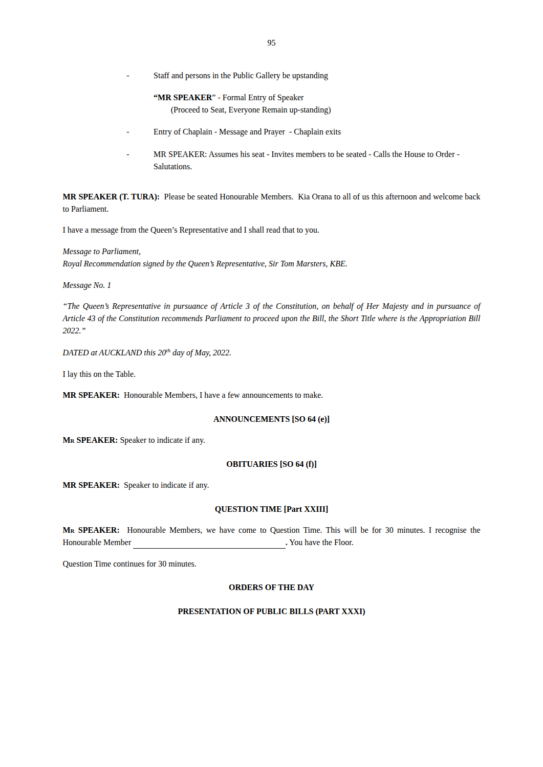95
- Staff and persons in the Public Gallery be upstanding
“MR SPEAKER” - Formal Entry of Speaker
(Proceed to Seat, Everyone Remain up-standing)
- Entry of Chaplain - Message and Prayer - Chaplain exits
- MR SPEAKER: Assumes his seat - Invites members to be seated - Calls the House to Order - Salutations.
MR SPEAKER (T. TURA): Please be seated Honourable Members. Kia Orana to all of us this afternoon and welcome back to Parliament.
I have a message from the Queen’s Representative and I shall read that to you.
Message to Parliament,
Royal Recommendation signed by the Queen’s Representative, Sir Tom Marsters, KBE.
Message No. 1
“The Queen’s Representative in pursuance of Article 3 of the Constitution, on behalf of Her Majesty and in pursuance of Article 43 of the Constitution recommends Parliament to proceed upon the Bill, the Short Title where is the Appropriation Bill 2022.”
DATED at AUCKLAND this 20th day of May, 2022.
I lay this on the Table.
MR SPEAKER: Honourable Members, I have a few announcements to make.
ANNOUNCEMENTS [SO 64 (e)]
Mr SPEAKER: Speaker to indicate if any.
OBITUARIES [SO 64 (f)]
MR SPEAKER: Speaker to indicate if any.
QUESTION TIME [Part XXIII]
Mr SPEAKER: Honourable Members, we have come to Question Time. This will be for 30 minutes. I recognise the Honourable Member . You have the Floor.
Question Time continues for 30 minutes.
ORDERS OF THE DAY
PRESENTATION OF PUBLIC BILLS (PART XXXI)